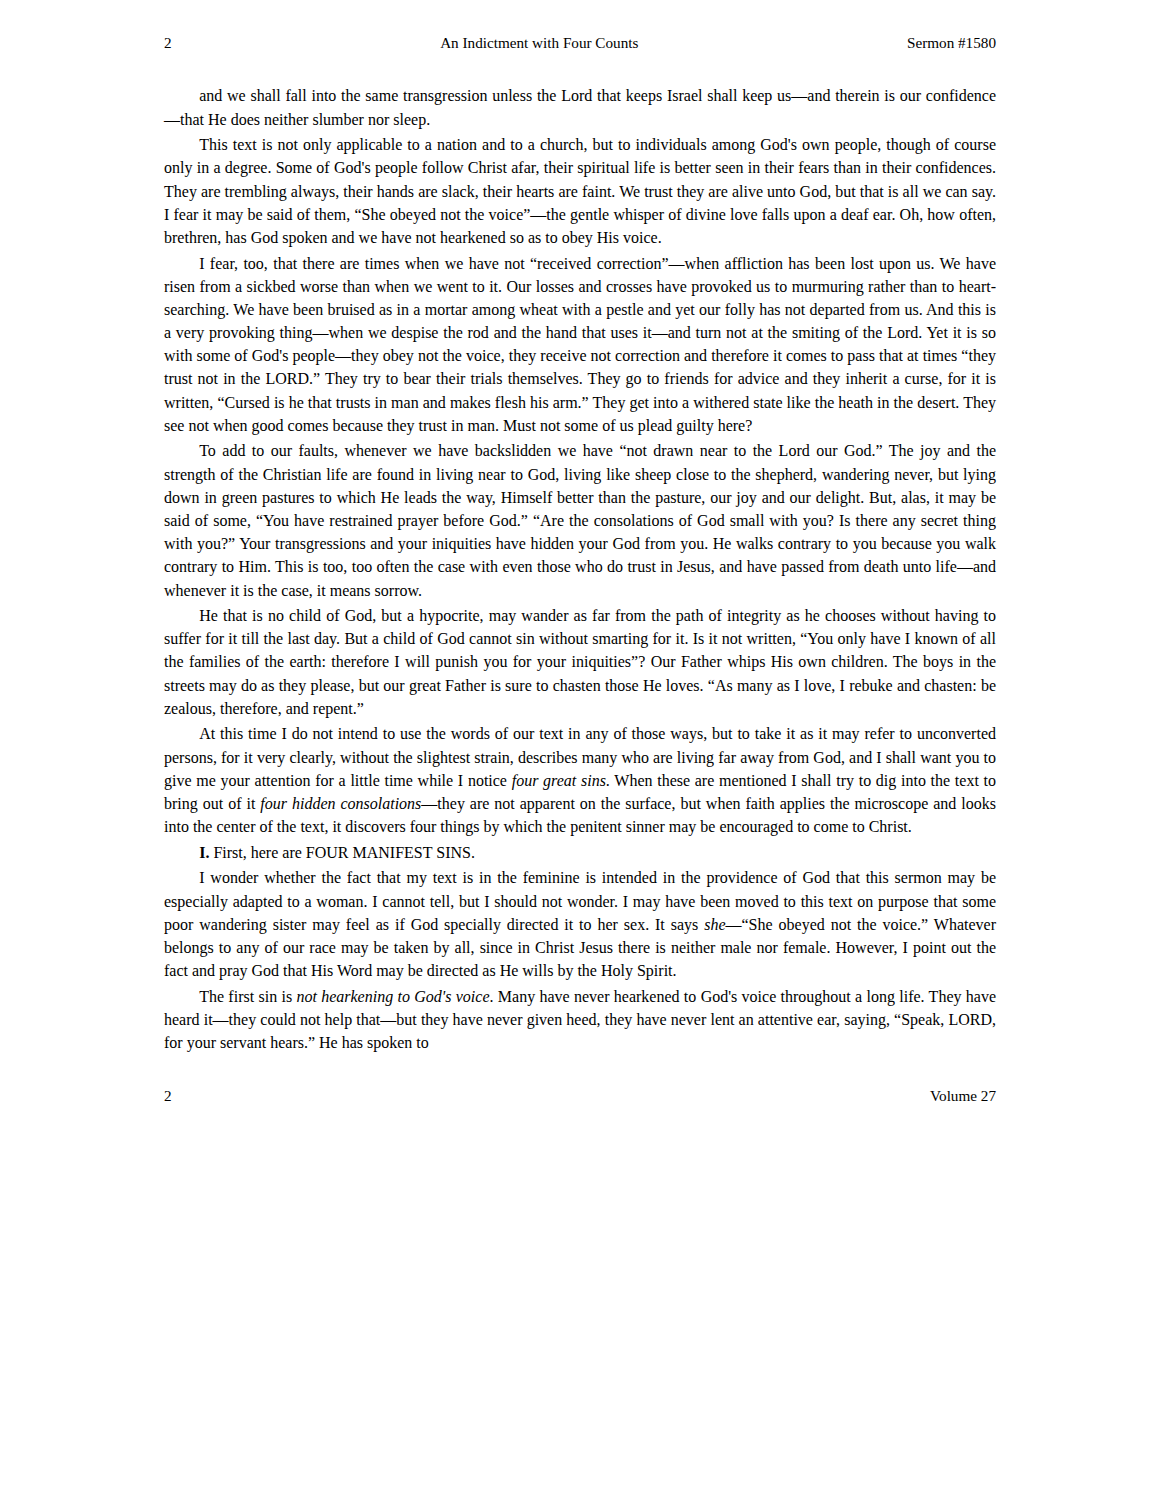2
An Indictment with Four Counts
Sermon #1580
and we shall fall into the same transgression unless the Lord that keeps Israel shall keep us—and therein is our confidence—that He does neither slumber nor sleep.
This text is not only applicable to a nation and to a church, but to individuals among God's own people, though of course only in a degree. Some of God's people follow Christ afar, their spiritual life is better seen in their fears than in their confidences. They are trembling always, their hands are slack, their hearts are faint. We trust they are alive unto God, but that is all we can say. I fear it may be said of them, “She obeyed not the voice”—the gentle whisper of divine love falls upon a deaf ear. Oh, how often, brethren, has God spoken and we have not hearkened so as to obey His voice.
I fear, too, that there are times when we have not “received correction”—when affliction has been lost upon us. We have risen from a sickbed worse than when we went to it. Our losses and crosses have provoked us to murmuring rather than to heart-searching. We have been bruised as in a mortar among wheat with a pestle and yet our folly has not departed from us. And this is a very provoking thing—when we despise the rod and the hand that uses it—and turn not at the smiting of the Lord. Yet it is so with some of God's people—they obey not the voice, they receive not correction and therefore it comes to pass that at times “they trust not in the LORD.” They try to bear their trials themselves. They go to friends for advice and they inherit a curse, for it is written, “Cursed is he that trusts in man and makes flesh his arm.” They get into a withered state like the heath in the desert. They see not when good comes because they trust in man. Must not some of us plead guilty here?
To add to our faults, whenever we have backslidden we have “not drawn near to the Lord our God.” The joy and the strength of the Christian life are found in living near to God, living like sheep close to the shepherd, wandering never, but lying down in green pastures to which He leads the way, Himself better than the pasture, our joy and our delight. But, alas, it may be said of some, “You have restrained prayer before God.” “Are the consolations of God small with you? Is there any secret thing with you?” Your transgressions and your iniquities have hidden your God from you. He walks contrary to you because you walk contrary to Him. This is too, too often the case with even those who do trust in Jesus, and have passed from death unto life—and whenever it is the case, it means sorrow.
He that is no child of God, but a hypocrite, may wander as far from the path of integrity as he chooses without having to suffer for it till the last day. But a child of God cannot sin without smarting for it. Is it not written, “You only have I known of all the families of the earth: therefore I will punish you for your iniquities”? Our Father whips His own children. The boys in the streets may do as they please, but our great Father is sure to chasten those He loves. “As many as I love, I rebuke and chasten: be zealous, therefore, and repent.”
At this time I do not intend to use the words of our text in any of those ways, but to take it as it may refer to unconverted persons, for it very clearly, without the slightest strain, describes many who are living far away from God, and I shall want you to give me your attention for a little time while I notice four great sins. When these are mentioned I shall try to dig into the text to bring out of it four hidden consolations—they are not apparent on the surface, but when faith applies the microscope and looks into the center of the text, it discovers four things by which the penitent sinner may be encouraged to come to Christ.
I. First, here are FOUR MANIFEST SINS.
I wonder whether the fact that my text is in the feminine is intended in the providence of God that this sermon may be especially adapted to a woman. I cannot tell, but I should not wonder. I may have been moved to this text on purpose that some poor wandering sister may feel as if God specially directed it to her sex. It says she—“She obeyed not the voice.” Whatever belongs to any of our race may be taken by all, since in Christ Jesus there is neither male nor female. However, I point out the fact and pray God that His Word may be directed as He wills by the Holy Spirit.
The first sin is not hearkening to God's voice. Many have never hearkened to God's voice throughout a long life. They have heard it—they could not help that—but they have never given heed, they have never lent an attentive ear, saying, “Speak, LORD, for your servant hears.” He has spoken to
2
Volume 27